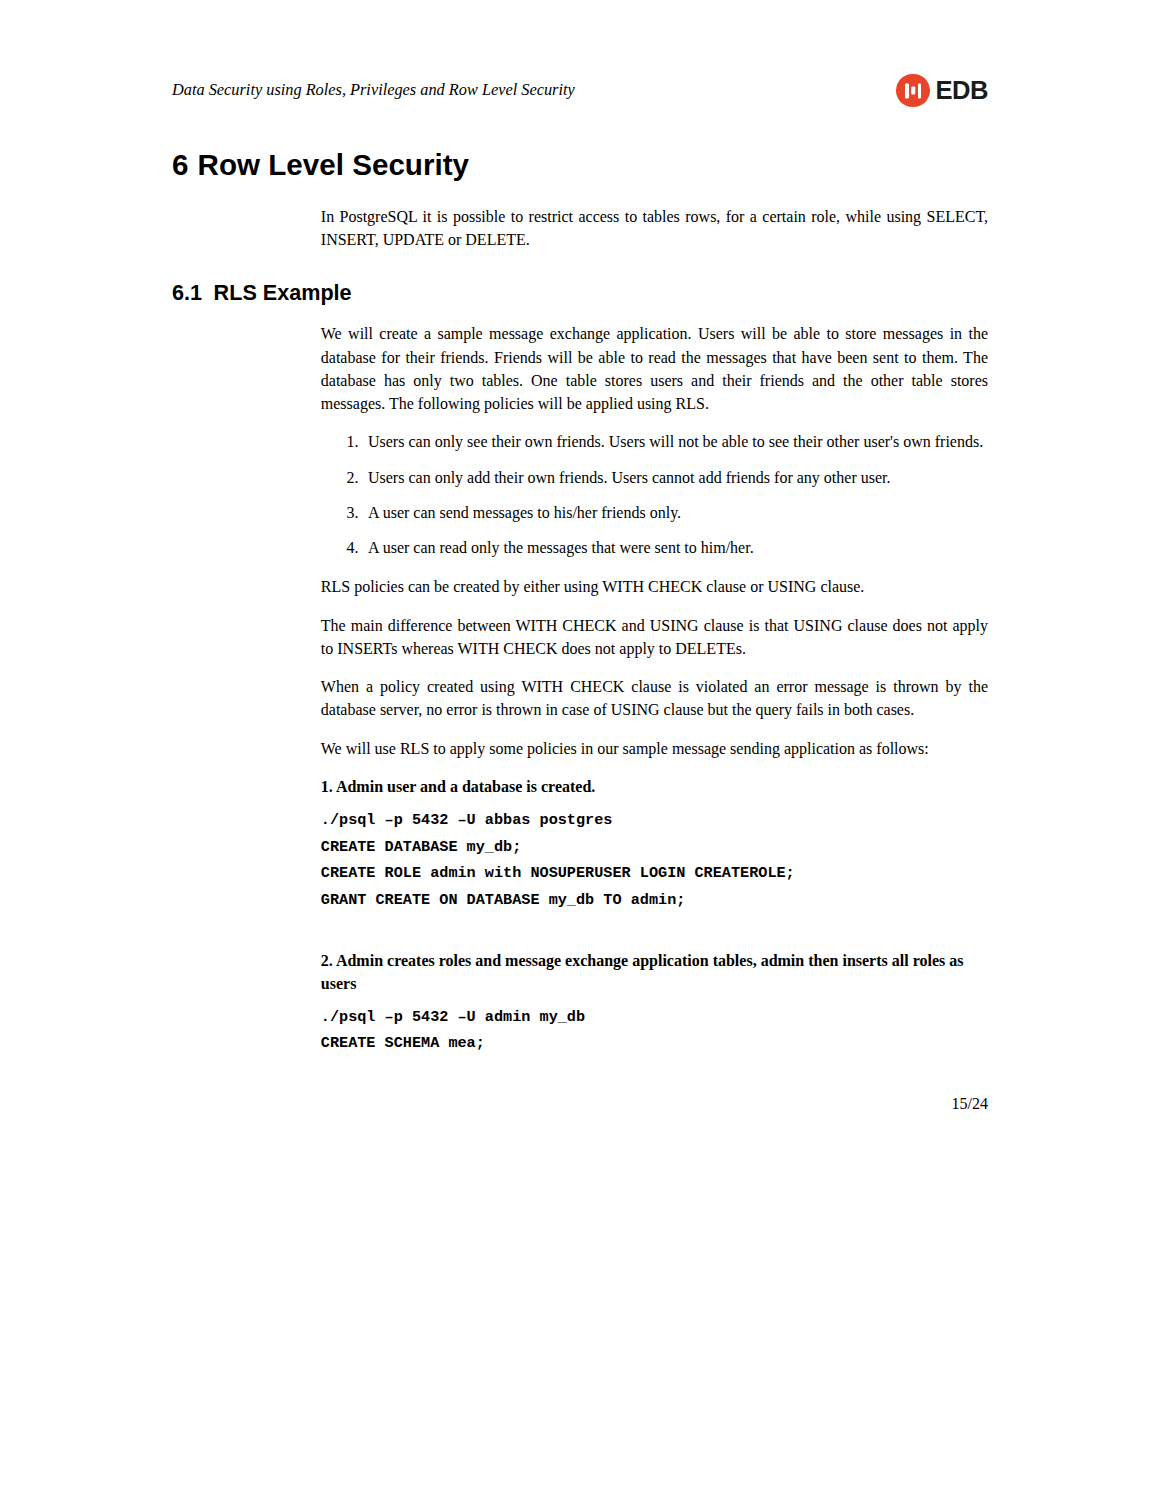Data Security using Roles, Privileges and Row Level Security
EDB
6 Row Level Security
In PostgreSQL it is possible to restrict access to tables rows, for a certain role, while using SELECT, INSERT, UPDATE or DELETE.
6.1 RLS Example
We will create a sample message exchange application. Users will be able to store messages in the database for their friends. Friends will be able to read the messages that have been sent to them. The database has only two tables. One table stores users and their friends and the other table stores messages. The following policies will be applied using RLS.
Users can only see their own friends. Users will not be able to see their other user's own friends.
Users can only add their own friends. Users cannot add friends for any other user.
A user can send messages to his/her friends only.
A user can read only the messages that were sent to him/her.
RLS policies can be created by either using WITH CHECK clause or USING clause.
The main difference between WITH CHECK and USING clause is that USING clause does not apply to INSERTs whereas WITH CHECK does not apply to DELETEs.
When a policy created using WITH CHECK clause is violated an error message is thrown by the database server, no error is thrown in case of USING clause but the query fails in both cases.
We will use RLS to apply some policies in our sample message sending application as follows:
1. Admin user and a database is created.
./psql –p 5432 –U abbas postgres
CREATE DATABASE my_db;
CREATE ROLE admin with NOSUPERUSER LOGIN CREATEROLE;
GRANT CREATE ON DATABASE my_db TO admin;
2. Admin creates roles and message exchange application tables, admin then inserts all roles as users
./psql –p 5432 –U admin my_db
CREATE SCHEMA mea;
15/24